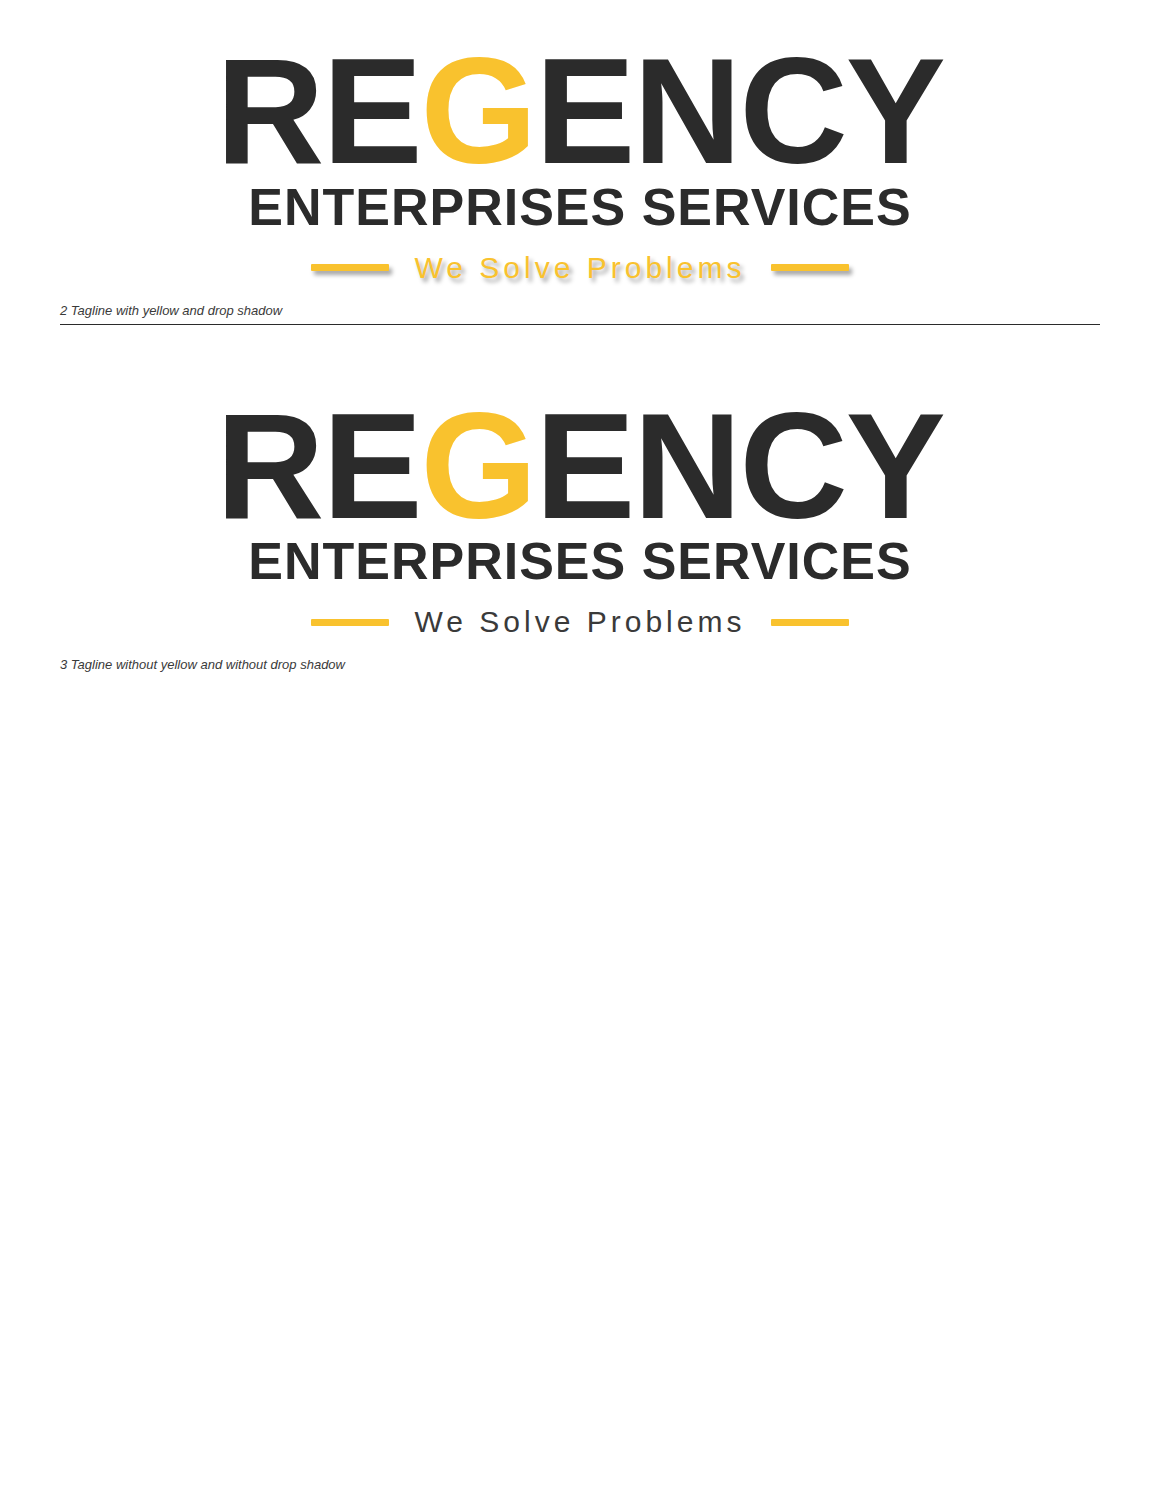REGENCY
ENTERPRISES SERVICES
We Solve Problems
2 Tagline with yellow and drop shadow
REGENCY
ENTERPRISES SERVICES
We Solve Problems
3 Tagline without yellow and without drop shadow